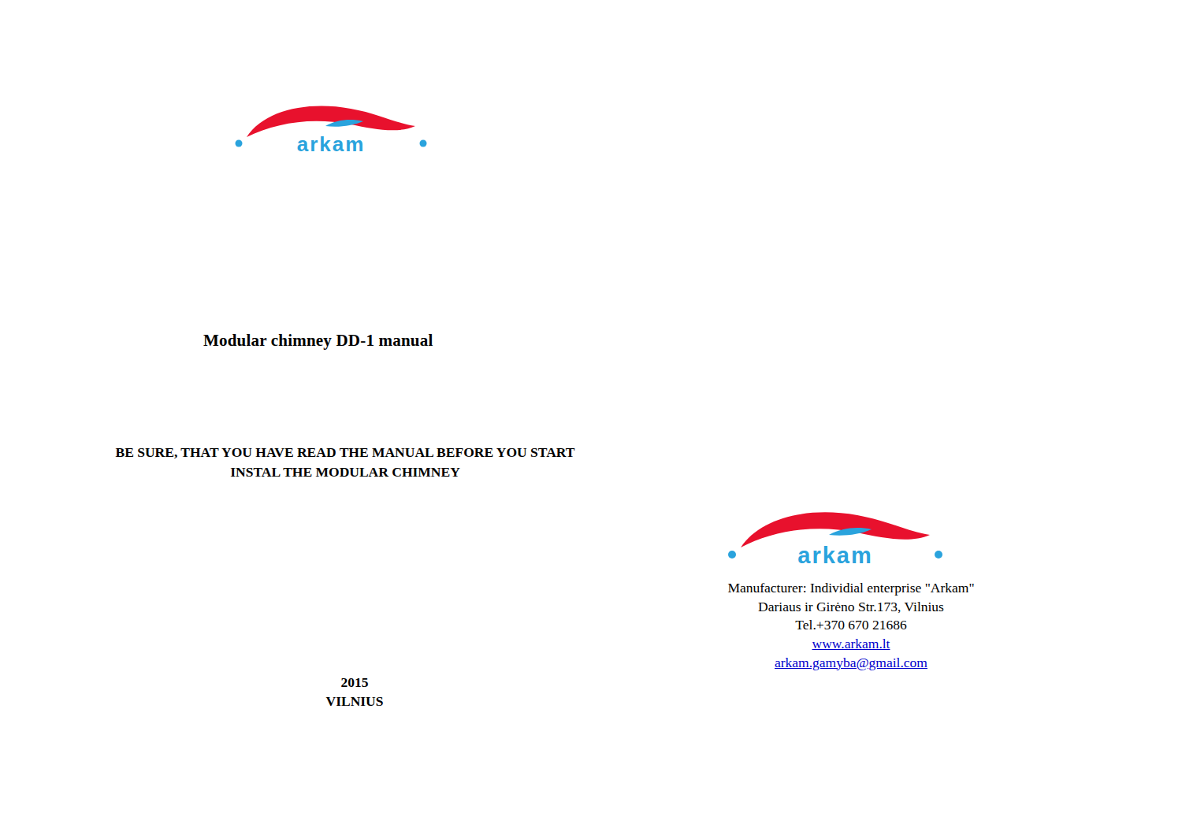arkam
Modular chimney DD-1 manual
BE SURE, THAT YOU HAVE READ THE MANUAL BEFORE YOU START INSTAL THE MODULAR CHIMNEY
arkam
Manufacturer: Individial enterprise "Arkam"
Dariaus ir Girėno Str.173, Vilnius
Tel.+370 670 21686
www.arkam.lt
arkam.gamyba@gmail.com
2015
VILNIUS